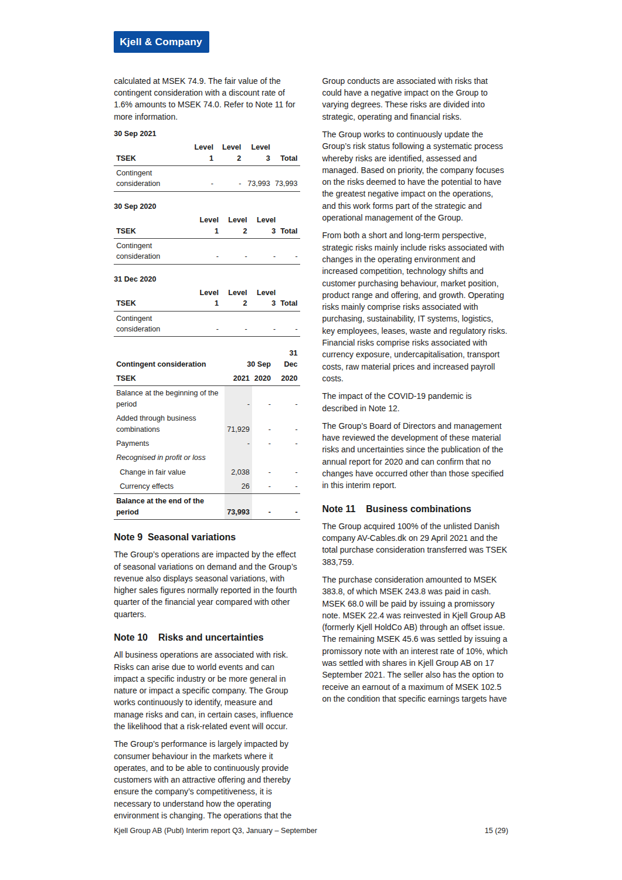Kjell & Company
calculated at MSEK 74.9. The fair value of the contingent consideration with a discount rate of 1.6% amounts to MSEK 74.0. Refer to Note 11 for more information.
30 Sep 2021
| TSEK | Level 1 | Level 2 | Level 3 | Total |
| --- | --- | --- | --- | --- |
| Contingent consideration | - | - | 73,993 | 73,993 |
30 Sep 2020
| TSEK | Level 1 | Level 2 | Level 3 | Total |
| --- | --- | --- | --- | --- |
| Contingent consideration | - | - | - | - |
31 Dec 2020
| TSEK | Level 1 | Level 2 | Level 3 | Total |
| --- | --- | --- | --- | --- |
| Contingent consideration | - | - | - | - |
| Contingent consideration | 30 Sep | 31 Dec |
| --- | --- | --- |
| TSEK | 2021 | 2020 | 2020 |
| Balance at the beginning of the period | - | - | - |
| Added through business combinations | 71,929 | - | - |
| Payments | - | - | - |
| Recognised in profit or loss | | | |
| Change in fair value | 2,038 | - | - |
| Currency effects | 26 | - | - |
| Balance at the end of the period | 73,993 | - | - |
Note 9 Seasonal variations
The Group’s operations are impacted by the effect of seasonal variations on demand and the Group’s revenue also displays seasonal variations, with higher sales figures normally reported in the fourth quarter of the financial year compared with other quarters.
Note 10 Risks and uncertainties
All business operations are associated with risk. Risks can arise due to world events and can impact a specific industry or be more general in nature or impact a specific company. The Group works continuously to identify, measure and manage risks and can, in certain cases, influence the likelihood that a risk-related event will occur.
The Group’s performance is largely impacted by consumer behaviour in the markets where it operates, and to be able to continuously provide customers with an attractive offering and thereby ensure the company’s competitiveness, it is necessary to understand how the operating environment is changing. The operations that the
Group conducts are associated with risks that could have a negative impact on the Group to varying degrees. These risks are divided into strategic, operating and financial risks.
The Group works to continuously update the Group’s risk status following a systematic process whereby risks are identified, assessed and managed. Based on priority, the company focuses on the risks deemed to have the potential to have the greatest negative impact on the operations, and this work forms part of the strategic and operational management of the Group.
From both a short and long-term perspective, strategic risks mainly include risks associated with changes in the operating environment and increased competition, technology shifts and customer purchasing behaviour, market position, product range and offering, and growth. Operating risks mainly comprise risks associated with purchasing, sustainability, IT systems, logistics, key employees, leases, waste and regulatory risks. Financial risks comprise risks associated with currency exposure, undercapitalisation, transport costs, raw material prices and increased payroll costs.
The impact of the COVID-19 pandemic is described in Note 12.
The Group’s Board of Directors and management have reviewed the development of these material risks and uncertainties since the publication of the annual report for 2020 and can confirm that no changes have occurred other than those specified in this interim report.
Note 11 Business combinations
The Group acquired 100% of the unlisted Danish company AV-Cables.dk on 29 April 2021 and the total purchase consideration transferred was TSEK 383,759.
The purchase consideration amounted to MSEK 383.8, of which MSEK 243.8 was paid in cash. MSEK 68.0 will be paid by issuing a promissory note. MSEK 22.4 was reinvested in Kjell Group AB (formerly Kjell HoldCo AB) through an offset issue. The remaining MSEK 45.6 was settled by issuing a promissory note with an interest rate of 10%, which was settled with shares in Kjell Group AB on 17 September 2021. The seller also has the option to receive an earnout of a maximum of MSEK 102.5 on the condition that specific earnings targets have
Kjell Group AB (Publ) Interim report Q3, January – September
15 (29)